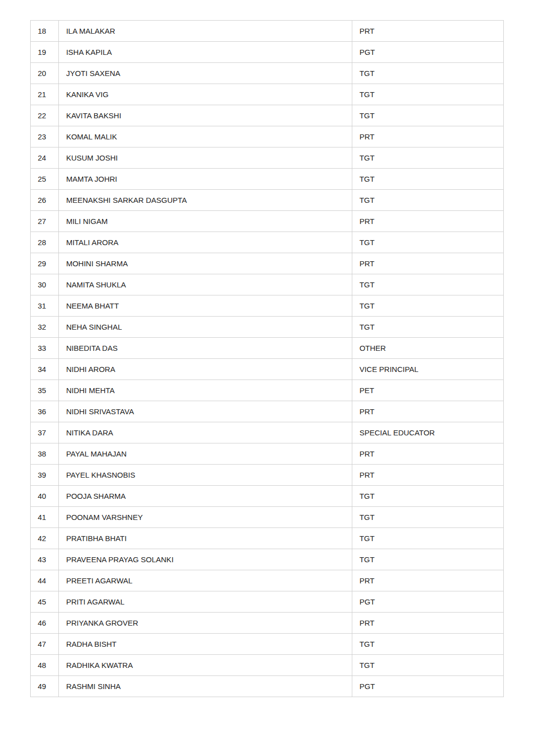| 18 | ILA MALAKAR | PRT |
| 19 | ISHA KAPILA | PGT |
| 20 | JYOTI SAXENA | TGT |
| 21 | KANIKA VIG | TGT |
| 22 | KAVITA BAKSHI | TGT |
| 23 | KOMAL MALIK | PRT |
| 24 | KUSUM JOSHI | TGT |
| 25 | MAMTA JOHRI | TGT |
| 26 | MEENAKSHI SARKAR DASGUPTA | TGT |
| 27 | MILI NIGAM | PRT |
| 28 | MITALI ARORA | TGT |
| 29 | MOHINI SHARMA | PRT |
| 30 | NAMITA SHUKLA | TGT |
| 31 | NEEMA BHATT | TGT |
| 32 | NEHA SINGHAL | TGT |
| 33 | NIBEDITA DAS | OTHER |
| 34 | NIDHI ARORA | VICE PRINCIPAL |
| 35 | NIDHI MEHTA | PET |
| 36 | NIDHI SRIVASTAVA | PRT |
| 37 | NITIKA DARA | SPECIAL EDUCATOR |
| 38 | PAYAL MAHAJAN | PRT |
| 39 | PAYEL KHASNOBIS | PRT |
| 40 | POOJA SHARMA | TGT |
| 41 | POONAM VARSHNEY | TGT |
| 42 | PRATIBHA BHATI | TGT |
| 43 | PRAVEENA PRAYAG SOLANKI | TGT |
| 44 | PREETI AGARWAL | PRT |
| 45 | PRITI AGARWAL | PGT |
| 46 | PRIYANKA GROVER | PRT |
| 47 | RADHA BISHT | TGT |
| 48 | RADHIKA KWATRA | TGT |
| 49 | RASHMI SINHA | PGT |